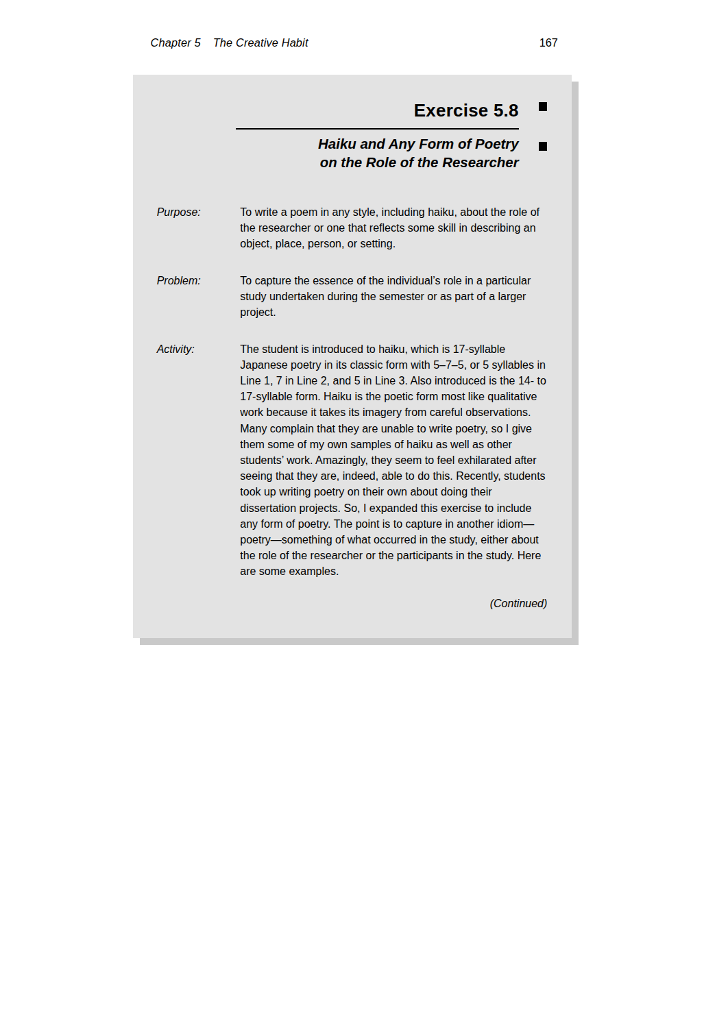Chapter 5 The Creative Habit 167
Exercise 5.8
Haiku and Any Form of Poetry
on the Role of the Researcher
Purpose:
To write a poem in any style, including haiku, about the role of the researcher or one that reflects some skill in describing an object, place, person, or setting.
Problem:
To capture the essence of the individual’s role in a particular study undertaken during the semester or as part of a larger project.
Activity:
The student is introduced to haiku, which is 17-syllable Japanese poetry in its classic form with 5–7–5, or 5 syllables in Line 1, 7 in Line 2, and 5 in Line 3. Also introduced is the 14- to 17-syllable form. Haiku is the poetic form most like qualitative work because it takes its imagery from careful observations. Many complain that they are unable to write poetry, so I give them some of my own samples of haiku as well as other students’ work. Amazingly, they seem to feel exhilarated after seeing that they are, indeed, able to do this. Recently, students took up writing poetry on their own about doing their dissertation projects. So, I expanded this exercise to include any form of poetry. The point is to capture in another idiom—poetry—something of what occurred in the study, either about the role of the researcher or the participants in the study. Here are some examples.
(Continued)